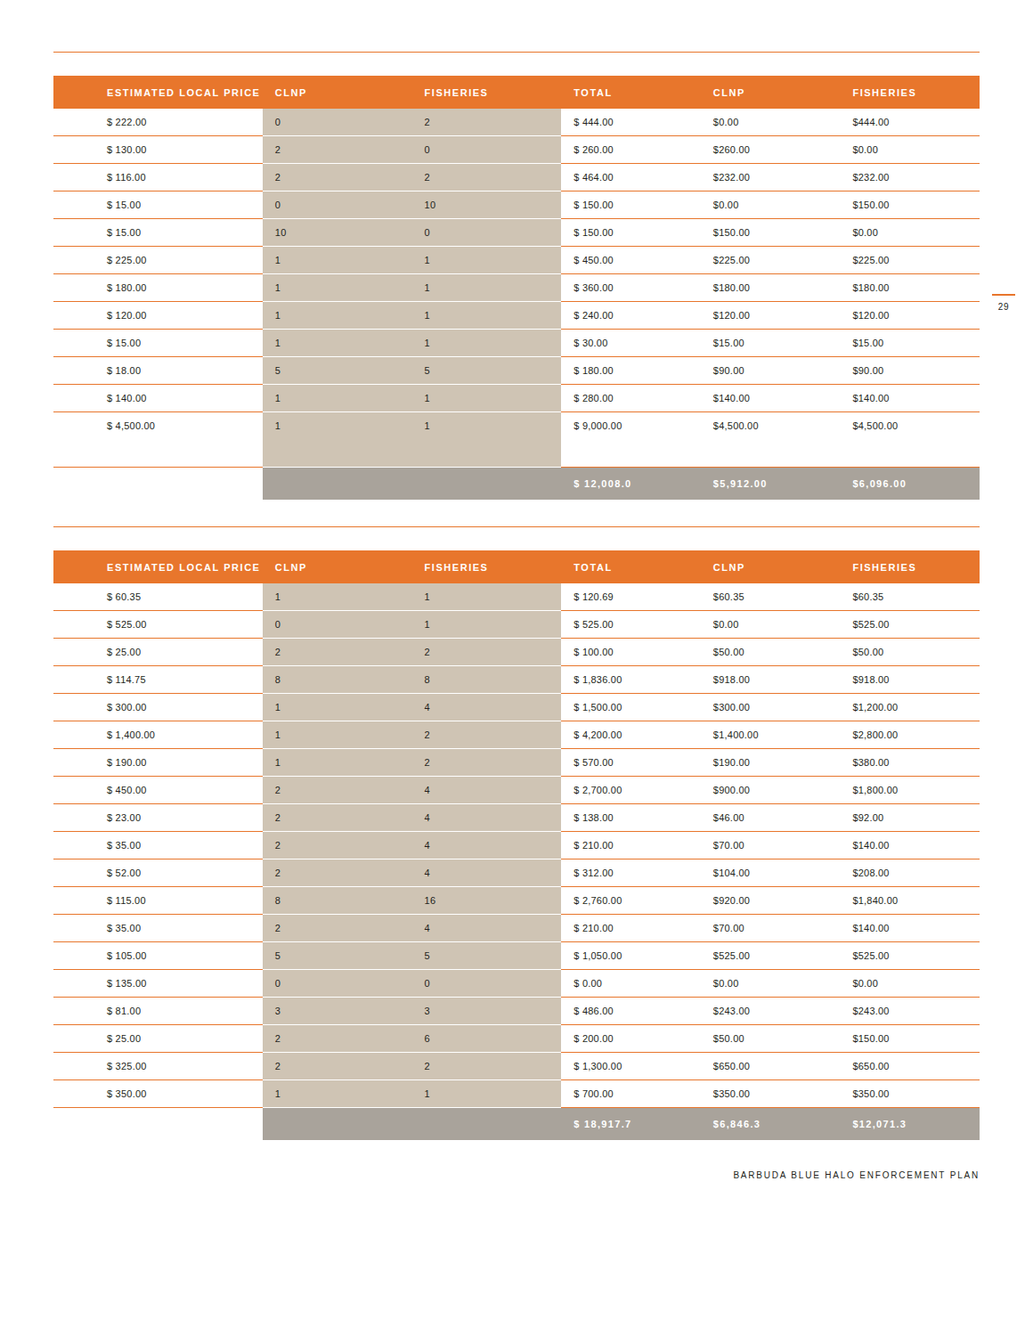29
| Estimated Local Price | CLNP | Fisheries | Total | CLNP | Fisheries |
| --- | --- | --- | --- | --- | --- |
| $ 222.00 | 0 | 2 | $ 444.00 | $0.00 | $444.00 |
| $ 130.00 | 2 | 0 | $ 260.00 | $260.00 | $0.00 |
| $ 116.00 | 2 | 2 | $ 464.00 | $232.00 | $232.00 |
| $ 15.00 | 0 | 10 | $ 150.00 | $0.00 | $150.00 |
| $ 15.00 | 10 | 0 | $ 150.00 | $150.00 | $0.00 |
| $ 225.00 | 1 | 1 | $ 450.00 | $225.00 | $225.00 |
| $ 180.00 | 1 | 1 | $ 360.00 | $180.00 | $180.00 |
| $ 120.00 | 1 | 1 | $ 240.00 | $120.00 | $120.00 |
| $ 15.00 | 1 | 1 | $ 30.00 | $15.00 | $15.00 |
| $ 18.00 | 5 | 5 | $ 180.00 | $90.00 | $90.00 |
| $ 140.00 | 1 | 1 | $ 280.00 | $140.00 | $140.00 |
| $ 4,500.00 | 1 | 1 | $ 9,000.00 | $4,500.00 | $4,500.00 |
| | | | $ 12,008.0 | $5,912.00 | $6,096.00 |
| Estimated Local Price | CLNP | Fisheries | Total | CLNP | Fisheries |
| --- | --- | --- | --- | --- | --- |
| $ 60.35 | 1 | 1 | $ 120.69 | $60.35 | $60.35 |
| $ 525.00 | 0 | 1 | $ 525.00 | $0.00 | $525.00 |
| $ 25.00 | 2 | 2 | $ 100.00 | $50.00 | $50.00 |
| $ 114.75 | 8 | 8 | $ 1,836.00 | $918.00 | $918.00 |
| $ 300.00 | 1 | 4 | $ 1,500.00 | $300.00 | $1,200.00 |
| $ 1,400.00 | 1 | 2 | $ 4,200.00 | $1,400.00 | $2,800.00 |
| $ 190.00 | 1 | 2 | $ 570.00 | $190.00 | $380.00 |
| $ 450.00 | 2 | 4 | $ 2,700.00 | $900.00 | $1,800.00 |
| $ 23.00 | 2 | 4 | $ 138.00 | $46.00 | $92.00 |
| $ 35.00 | 2 | 4 | $ 210.00 | $70.00 | $140.00 |
| $ 52.00 | 2 | 4 | $ 312.00 | $104.00 | $208.00 |
| $ 115.00 | 8 | 16 | $ 2,760.00 | $920.00 | $1,840.00 |
| $ 35.00 | 2 | 4 | $ 210.00 | $70.00 | $140.00 |
| $ 105.00 | 5 | 5 | $ 1,050.00 | $525.00 | $525.00 |
| $ 135.00 | 0 | 0 | $ 0.00 | $0.00 | $0.00 |
| $ 81.00 | 3 | 3 | $ 486.00 | $243.00 | $243.00 |
| $ 25.00 | 2 | 6 | $ 200.00 | $50.00 | $150.00 |
| $ 325.00 | 2 | 2 | $ 1,300.00 | $650.00 | $650.00 |
| $ 350.00 | 1 | 1 | $ 700.00 | $350.00 | $350.00 |
| | | | $ 18,917.7 | $6,846.3 | $12,071.3 |
Barbuda Blue Halo Enforcement Plan